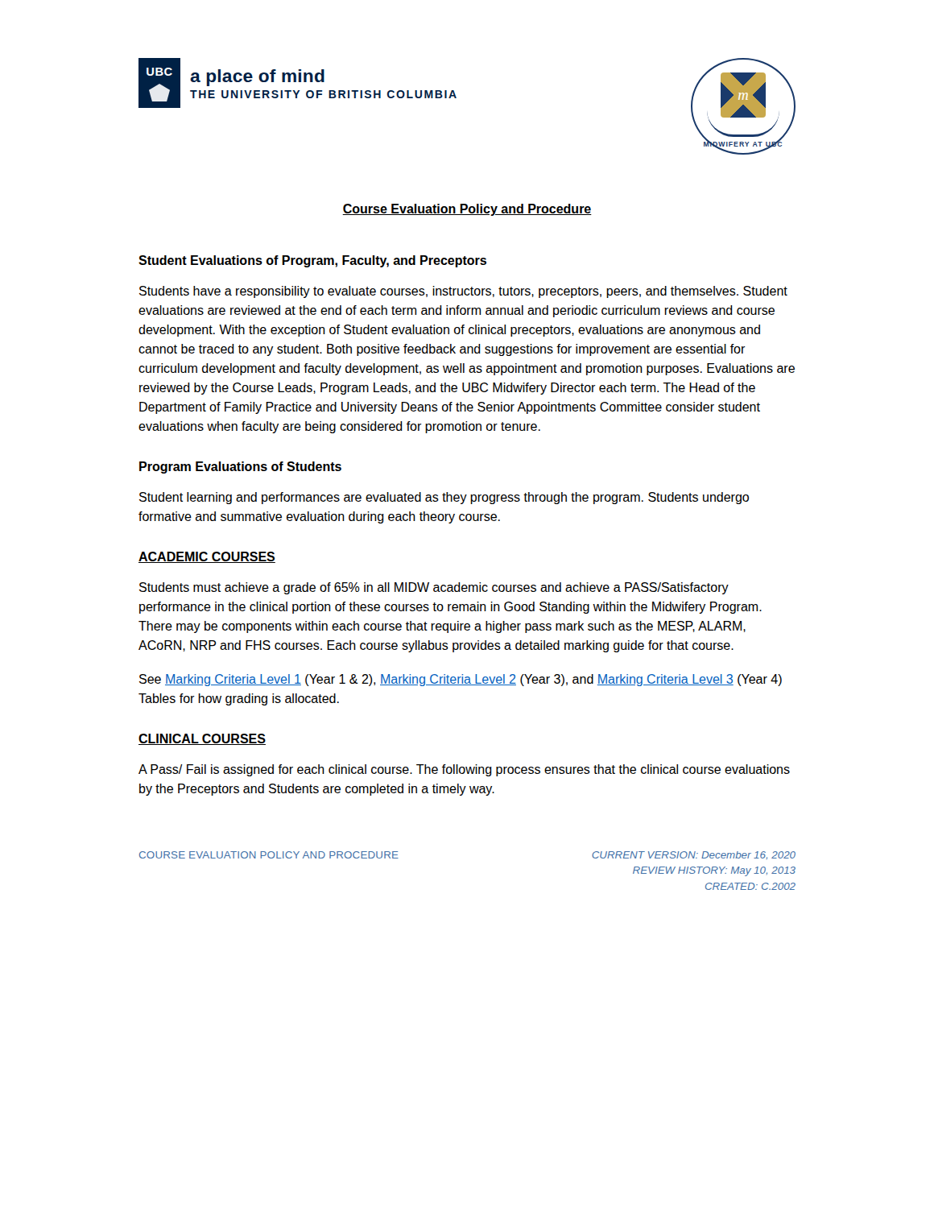a place of mind
THE UNIVERSITY OF BRITISH COLUMBIA
MIDWIFERY AT UBC
Course Evaluation Policy and Procedure
Student Evaluations of Program, Faculty, and Preceptors
Students have a responsibility to evaluate courses, instructors, tutors, preceptors, peers, and themselves. Student evaluations are reviewed at the end of each term and inform annual and periodic curriculum reviews and course development. With the exception of Student evaluation of clinical preceptors, evaluations are anonymous and cannot be traced to any student. Both positive feedback and suggestions for improvement are essential for curriculum development and faculty development, as well as appointment and promotion purposes. Evaluations are reviewed by the Course Leads, Program Leads, and the UBC Midwifery Director each term. The Head of the Department of Family Practice and University Deans of the Senior Appointments Committee consider student evaluations when faculty are being considered for promotion or tenure.
Program Evaluations of Students
Student learning and performances are evaluated as they progress through the program. Students undergo formative and summative evaluation during each theory course.
Academic Courses
Students must achieve a grade of 65% in all MIDW academic courses and achieve a PASS/Satisfactory performance in the clinical portion of these courses to remain in Good Standing within the Midwifery Program. There may be components within each course that require a higher pass mark such as the MESP, ALARM, ACoRN, NRP and FHS courses. Each course syllabus provides a detailed marking guide for that course.
See Marking Criteria Level 1 (Year 1 & 2), Marking Criteria Level 2 (Year 3), and Marking Criteria Level 3 (Year 4) Tables for how grading is allocated.
Clinical Courses
A Pass/ Fail is assigned for each clinical course. The following process ensures that the clinical course evaluations by the Preceptors and Students are completed in a timely way.
Course Evaluation Policy and Procedure
CURRENT VERSION: December 16, 2020
REVIEW HISTORY: May 10, 2013
CREATED: C.2002